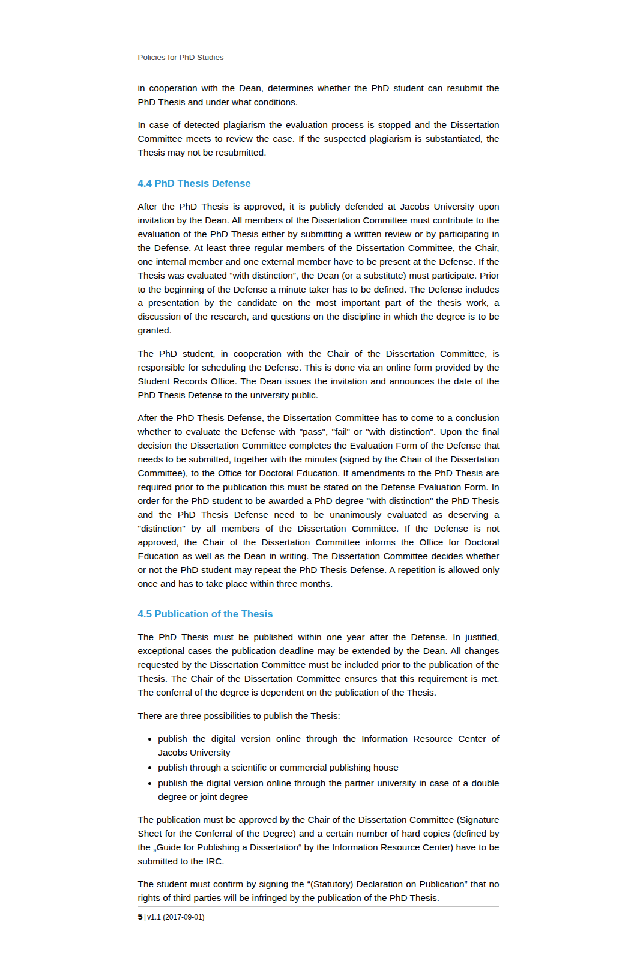Policies for PhD Studies
in cooperation with the Dean, determines whether the PhD student can resubmit the PhD Thesis and under what conditions.
In case of detected plagiarism the evaluation process is stopped and the Dissertation Committee meets to review the case. If the suspected plagiarism is substantiated, the Thesis may not be resubmitted.
4.4 PhD Thesis Defense
After the PhD Thesis is approved, it is publicly defended at Jacobs University upon invitation by the Dean. All members of the Dissertation Committee must contribute to the evaluation of the PhD Thesis either by submitting a written review or by participating in the Defense. At least three regular members of the Dissertation Committee, the Chair, one internal member and one external member have to be present at the Defense. If the Thesis was evaluated “with distinction”, the Dean (or a substitute) must participate. Prior to the beginning of the Defense a minute taker has to be defined. The Defense includes a presentation by the candidate on the most important part of the thesis work, a discussion of the research, and questions on the discipline in which the degree is to be granted.
The PhD student, in cooperation with the Chair of the Dissertation Committee, is responsible for scheduling the Defense. This is done via an online form provided by the Student Records Office. The Dean issues the invitation and announces the date of the PhD Thesis Defense to the university public.
After the PhD Thesis Defense, the Dissertation Committee has to come to a conclusion whether to evaluate the Defense with "pass", "fail" or "with distinction". Upon the final decision the Dissertation Committee completes the Evaluation Form of the Defense that needs to be submitted, together with the minutes (signed by the Chair of the Dissertation Committee), to the Office for Doctoral Education. If amendments to the PhD Thesis are required prior to the publication this must be stated on the Defense Evaluation Form. In order for the PhD student to be awarded a PhD degree "with distinction" the PhD Thesis and the PhD Thesis Defense need to be unanimously evaluated as deserving a "distinction" by all members of the Dissertation Committee. If the Defense is not approved, the Chair of the Dissertation Committee informs the Office for Doctoral Education as well as the Dean in writing. The Dissertation Committee decides whether or not the PhD student may repeat the PhD Thesis Defense. A repetition is allowed only once and has to take place within three months.
4.5 Publication of the Thesis
The PhD Thesis must be published within one year after the Defense. In justified, exceptional cases the publication deadline may be extended by the Dean. All changes requested by the Dissertation Committee must be included prior to the publication of the Thesis. The Chair of the Dissertation Committee ensures that this requirement is met. The conferral of the degree is dependent on the publication of the Thesis.
There are three possibilities to publish the Thesis:
publish the digital version online through the Information Resource Center of Jacobs University
publish through a scientific or commercial publishing house
publish the digital version online through the partner university in case of a double degree or joint degree
The publication must be approved by the Chair of the Dissertation Committee (Signature Sheet for the Conferral of the Degree) and a certain number of hard copies (defined by the „Guide for Publishing a Dissertation“ by the Information Resource Center) have to be submitted to the IRC.
The student must confirm by signing the “(Statutory) Declaration on Publication” that no rights of third parties will be infringed by the publication of the PhD Thesis.
5|v1.1 (2017-09-01)